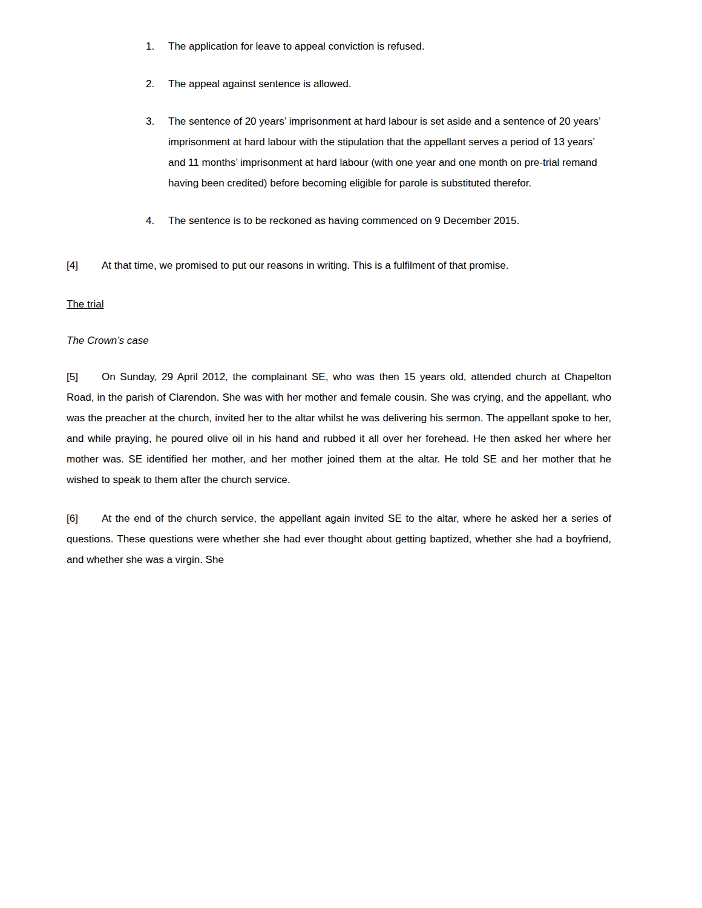The application for leave to appeal conviction is refused.
The appeal against sentence is allowed.
The sentence of 20 years’ imprisonment at hard labour is set aside and a sentence of 20 years’ imprisonment at hard labour with the stipulation that the appellant serves a period of 13 years’ and 11 months’ imprisonment at hard labour (with one year and one month on pre-trial remand having been credited) before becoming eligible for parole is substituted therefor.
The sentence is to be reckoned as having commenced on 9 December 2015.
[4] At that time, we promised to put our reasons in writing. This is a fulfilment of that promise.
The trial
The Crown’s case
[5] On Sunday, 29 April 2012, the complainant SE, who was then 15 years old, attended church at Chapelton Road, in the parish of Clarendon. She was with her mother and female cousin. She was crying, and the appellant, who was the preacher at the church, invited her to the altar whilst he was delivering his sermon. The appellant spoke to her, and while praying, he poured olive oil in his hand and rubbed it all over her forehead. He then asked her where her mother was. SE identified her mother, and her mother joined them at the altar. He told SE and her mother that he wished to speak to them after the church service.
[6] At the end of the church service, the appellant again invited SE to the altar, where he asked her a series of questions. These questions were whether she had ever thought about getting baptized, whether she had a boyfriend, and whether she was a virgin. She